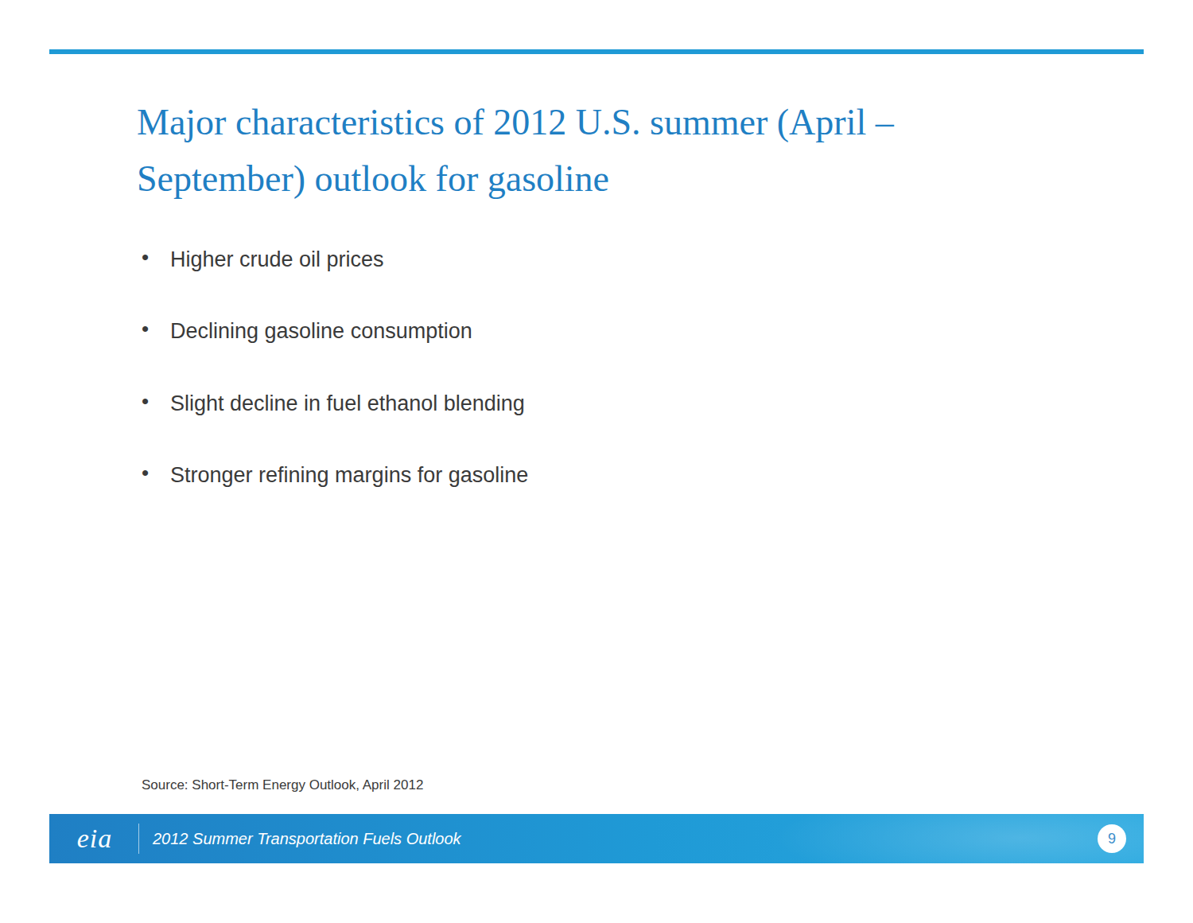Major characteristics of 2012 U.S. summer (April – September) outlook for gasoline
Higher crude oil prices
Declining gasoline consumption
Slight decline in fuel ethanol blending
Stronger refining margins for gasoline
Source: Short-Term Energy Outlook, April 2012
eia
2012 Summer Transportation Fuels Outlook
9